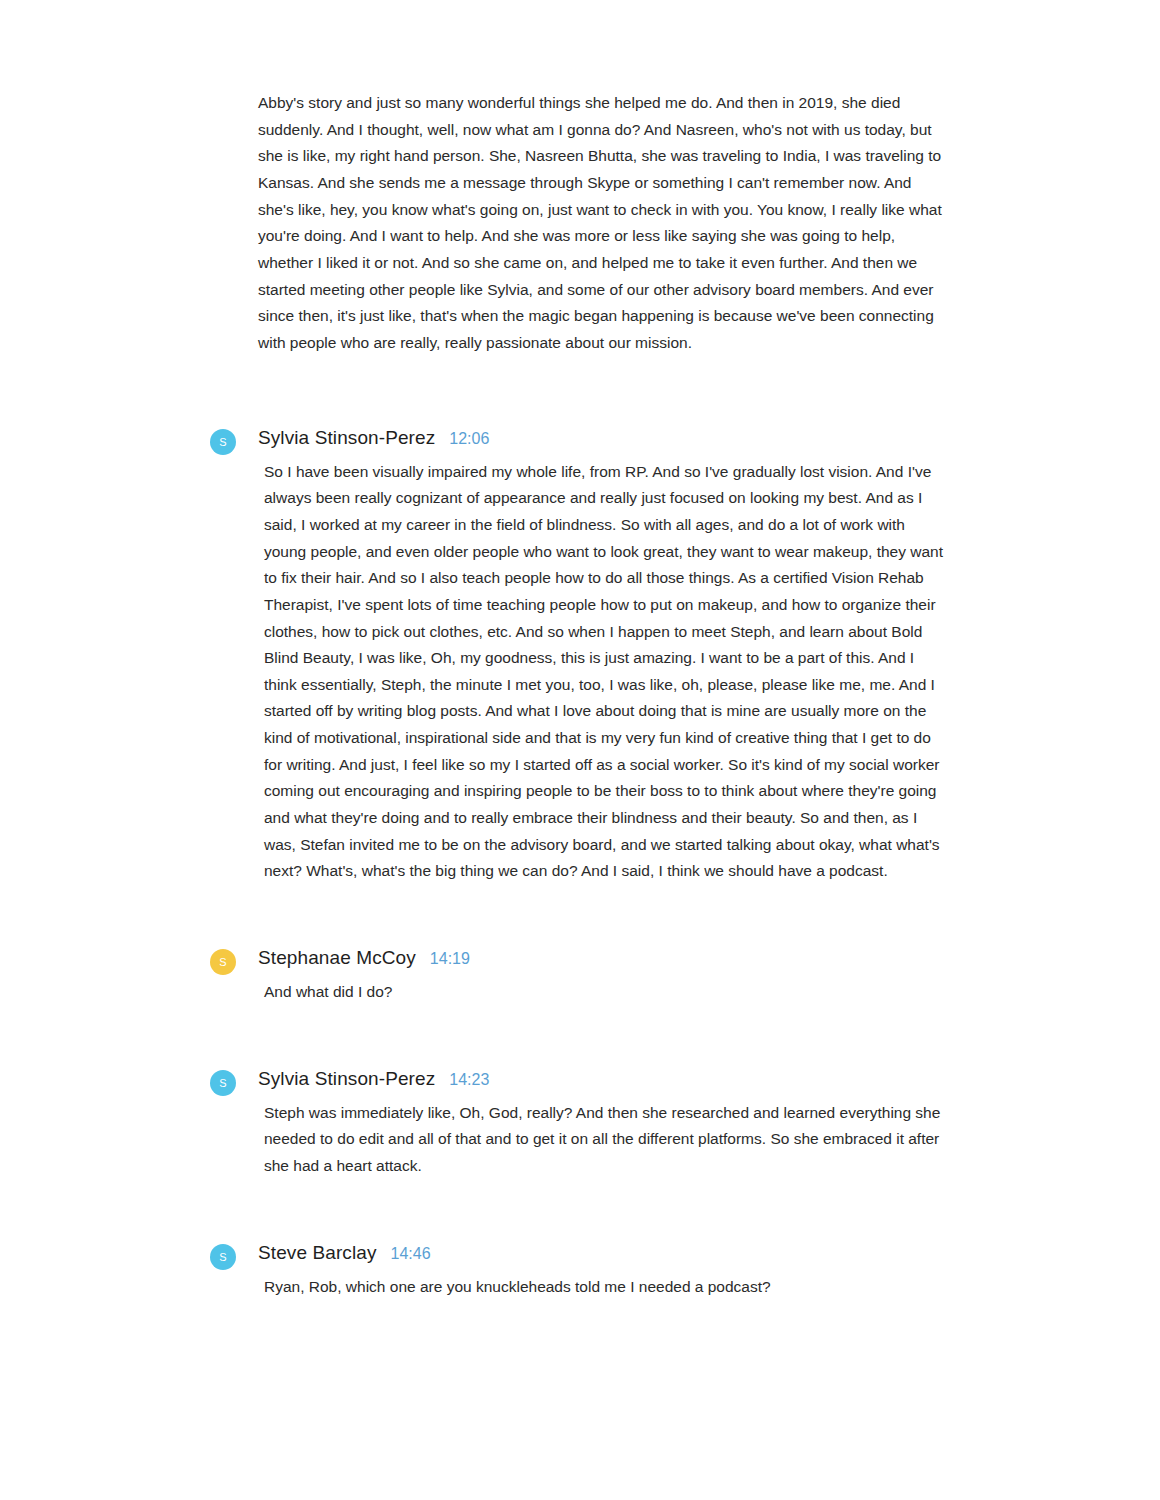Abby's story and just so many wonderful things she helped me do. And then in 2019, she died suddenly. And I thought, well, now what am I gonna do? And Nasreen, who's not with us today, but she is like, my right hand person. She, Nasreen Bhutta, she was traveling to India, I was traveling to Kansas. And she sends me a message through Skype or something I can't remember now. And she's like, hey, you know what's going on, just want to check in with you. You know, I really like what you're doing. And I want to help. And she was more or less like saying she was going to help, whether I liked it or not. And so she came on, and helped me to take it even further. And then we started meeting other people like Sylvia, and some of our other advisory board members. And ever since then, it's just like, that's when the magic began happening is because we've been connecting with people who are really, really passionate about our mission.
S
Sylvia Stinson-Perez 12:06
So I have been visually impaired my whole life, from RP. And so I've gradually lost vision. And I've always been really cognizant of appearance and really just focused on looking my best. And as I said, I worked at my career in the field of blindness. So with all ages, and do a lot of work with young people, and even older people who want to look great, they want to wear makeup, they want to fix their hair. And so I also teach people how to do all those things. As a certified Vision Rehab Therapist, I've spent lots of time teaching people how to put on makeup, and how to organize their clothes, how to pick out clothes, etc. And so when I happen to meet Steph, and learn about Bold Blind Beauty, I was like, Oh, my goodness, this is just amazing. I want to be a part of this. And I think essentially, Steph, the minute I met you, too, I was like, oh, please, please like me, me. And I started off by writing blog posts. And what I love about doing that is mine are usually more on the kind of motivational, inspirational side and that is my very fun kind of creative thing that I get to do for writing. And just, I feel like so my I started off as a social worker. So it's kind of my social worker coming out encouraging and inspiring people to be their boss to to think about where they're going and what they're doing and to really embrace their blindness and their beauty. So and then, as I was, Stefan invited me to be on the advisory board, and we started talking about okay, what what's next? What's, what's the big thing we can do? And I said, I think we should have a podcast.
S
Stephanae McCoy 14:19
And what did I do?
S
Sylvia Stinson-Perez 14:23
Steph was immediately like, Oh, God, really? And then she researched and learned everything she needed to do edit and all of that and to get it on all the different platforms. So she embraced it after she had a heart attack.
S
Steve Barclay 14:46
Ryan, Rob, which one are you knuckleheads told me I needed a podcast?